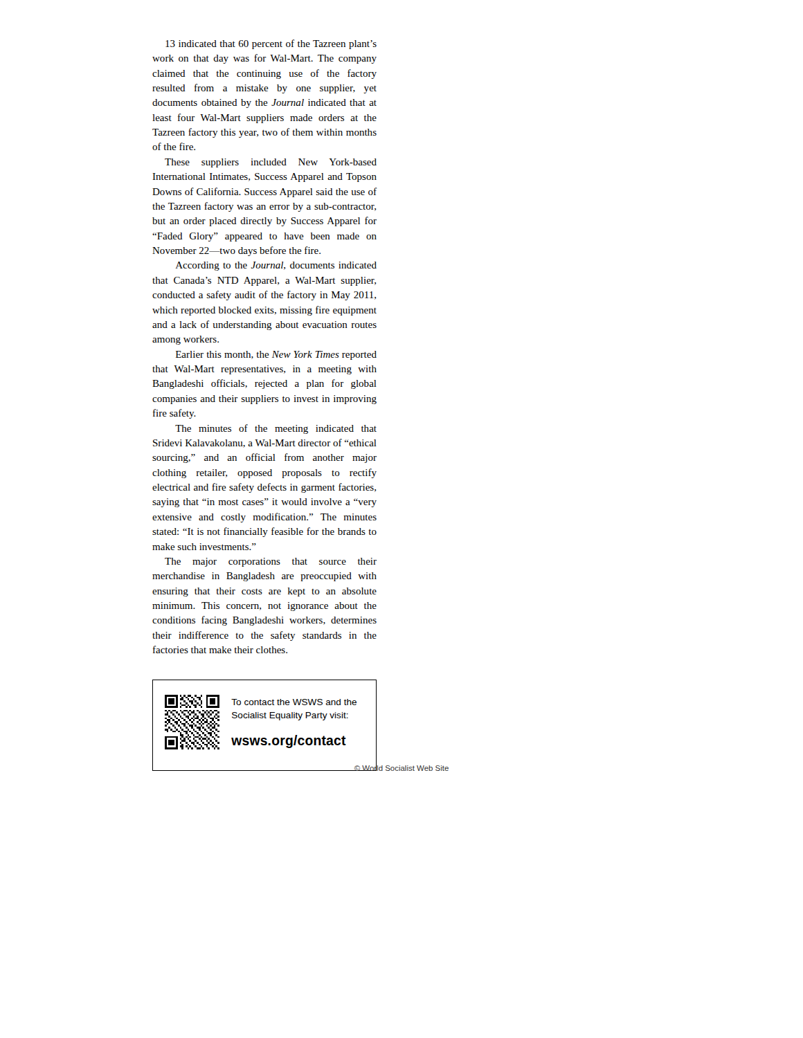13 indicated that 60 percent of the Tazreen plant’s work on that day was for Wal-Mart. The company claimed that the continuing use of the factory resulted from a mistake by one supplier, yet documents obtained by the Journal indicated that at least four Wal-Mart suppliers made orders at the Tazreen factory this year, two of them within months of the fire.
These suppliers included New York-based International Intimates, Success Apparel and Topson Downs of California. Success Apparel said the use of the Tazreen factory was an error by a sub-contractor, but an order placed directly by Success Apparel for “Faded Glory” appeared to have been made on November 22—two days before the fire.
According to the Journal, documents indicated that Canada’s NTD Apparel, a Wal-Mart supplier, conducted a safety audit of the factory in May 2011, which reported blocked exits, missing fire equipment and a lack of understanding about evacuation routes among workers.
Earlier this month, the New York Times reported that Wal-Mart representatives, in a meeting with Bangladeshi officials, rejected a plan for global companies and their suppliers to invest in improving fire safety.
The minutes of the meeting indicated that Sridevi Kalavakolanu, a Wal-Mart director of “ethical sourcing,” and an official from another major clothing retailer, opposed proposals to rectify electrical and fire safety defects in garment factories, saying that “in most cases” it would involve a “very extensive and costly modification.” The minutes stated: “It is not financially feasible for the brands to make such investments.”
The major corporations that source their merchandise in Bangladesh are preoccupied with ensuring that their costs are kept to an absolute minimum. This concern, not ignorance about the conditions facing Bangladeshi workers, determines their indifference to the safety standards in the factories that make their clothes.
To contact the WSWS and the
Socialist Equality Party visit:
wsws.org/contact
© World Socialist Web Site